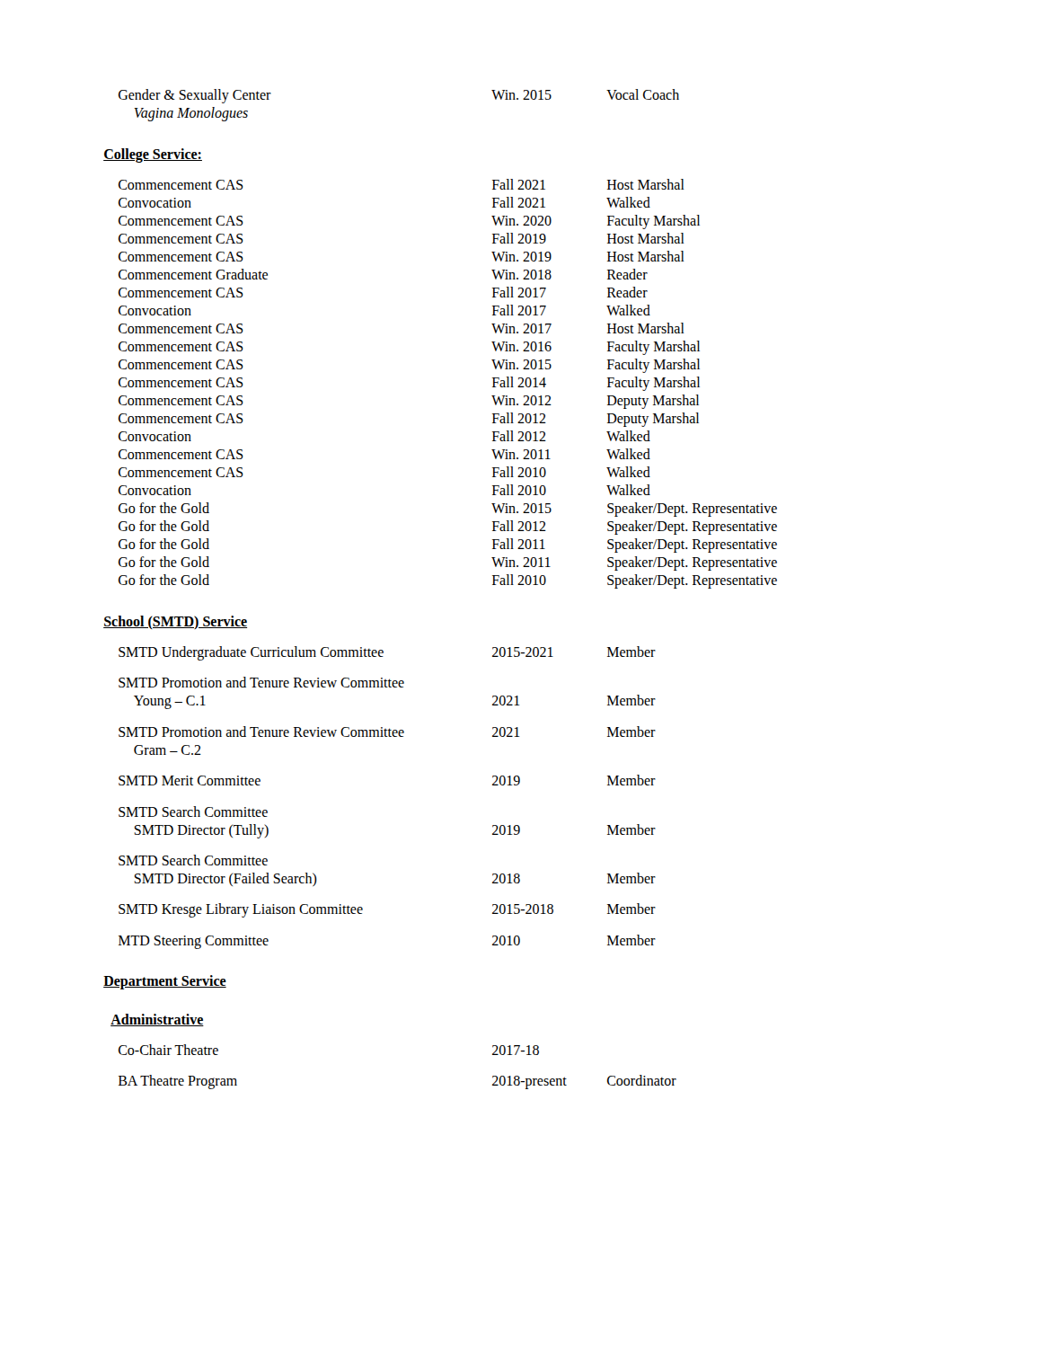Gender & Sexually Center
Vagina Monologues Win. 2015 Vocal Coach
College Service:
Commencement CAS Fall 2021 Host Marshal
Convocation Fall 2021 Walked
Commencement CAS Win. 2020 Faculty Marshal
Commencement CAS Fall 2019 Host Marshal
Commencement CAS Win. 2019 Host Marshal
Commencement Graduate Win. 2018 Reader
Commencement CAS Fall 2017 Reader
Convocation Fall 2017 Walked
Commencement CAS Win. 2017 Host Marshal
Commencement CAS Win. 2016 Faculty Marshal
Commencement CAS Win. 2015 Faculty Marshal
Commencement CAS Fall 2014 Faculty Marshal
Commencement CAS Win. 2012 Deputy Marshal
Commencement CAS Fall 2012 Deputy Marshal
Convocation Fall 2012 Walked
Commencement CAS Win. 2011 Walked
Commencement CAS Fall 2010 Walked
Convocation Fall 2010 Walked
Go for the Gold Win. 2015 Speaker/Dept. Representative
Go for the Gold Fall 2012 Speaker/Dept. Representative
Go for the Gold Fall 2011 Speaker/Dept. Representative
Go for the Gold Win. 2011 Speaker/Dept. Representative
Go for the Gold Fall 2010 Speaker/Dept. Representative
School (SMTD) Service
SMTD Undergraduate Curriculum Committee 2015-2021 Member
SMTD Promotion and Tenure Review Committee
Young – C.1 2021 Member
SMTD Promotion and Tenure Review Committee
Gram – C.2 2021 Member
SMTD Merit Committee 2019 Member
SMTD Search Committee
SMTD Director (Tully) 2019 Member
SMTD Search Committee
SMTD Director (Failed Search) 2018 Member
SMTD Kresge Library Liaison Committee 2015-2018 Member
MTD Steering Committee 2010 Member
Department Service
Administrative
Co-Chair Theatre 2017-18
BA Theatre Program 2018-present Coordinator